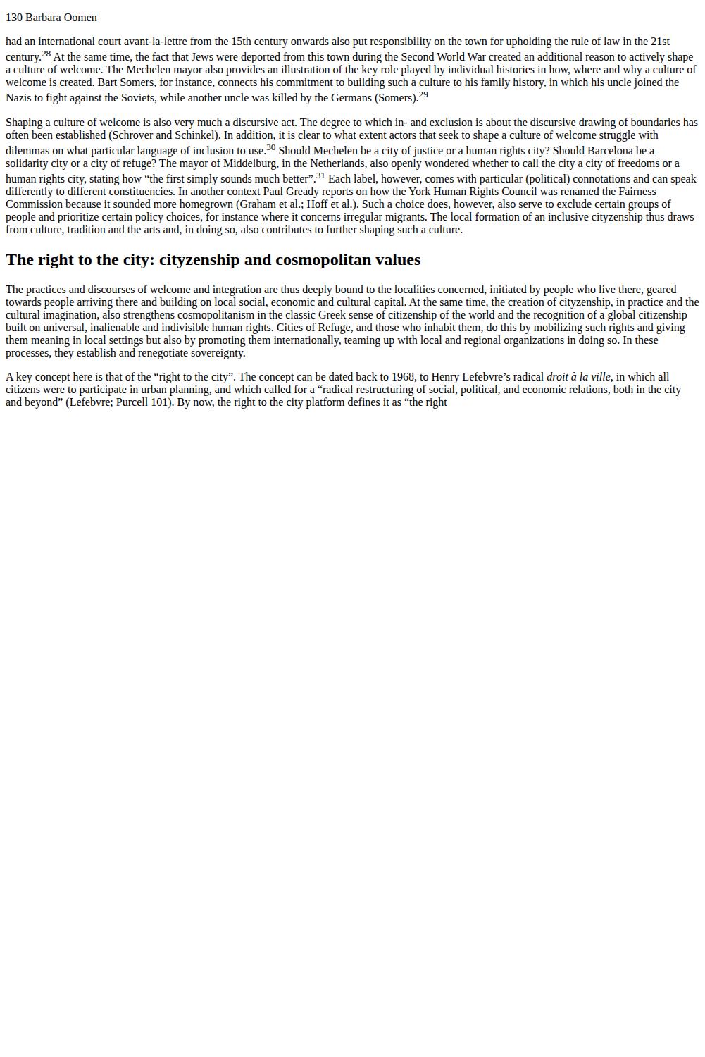130 Barbara Oomen
had an international court avant-la-lettre from the 15th century onwards also put responsibility on the town for upholding the rule of law in the 21st century.28 At the same time, the fact that Jews were deported from this town during the Second World War created an additional reason to actively shape a culture of welcome. The Mechelen mayor also provides an illustration of the key role played by individual histories in how, where and why a culture of welcome is created. Bart Somers, for instance, connects his commitment to building such a culture to his family history, in which his uncle joined the Nazis to fight against the Soviets, while another uncle was killed by the Germans (Somers).29
Shaping a culture of welcome is also very much a discursive act. The degree to which in- and exclusion is about the discursive drawing of boundaries has often been established (Schrover and Schinkel). In addition, it is clear to what extent actors that seek to shape a culture of welcome struggle with dilemmas on what particular language of inclusion to use.30 Should Mechelen be a city of justice or a human rights city? Should Barcelona be a solidarity city or a city of refuge? The mayor of Middelburg, in the Netherlands, also openly wondered whether to call the city a city of freedoms or a human rights city, stating how “the first simply sounds much better”.31 Each label, however, comes with particular (political) connotations and can speak differently to different constituencies. In another context Paul Gready reports on how the York Human Rights Council was renamed the Fairness Commission because it sounded more homegrown (Graham et al.; Hoff et al.). Such a choice does, however, also serve to exclude certain groups of people and prioritize certain policy choices, for instance where it concerns irregular migrants. The local formation of an inclusive cityzenship thus draws from culture, tradition and the arts and, in doing so, also contributes to further shaping such a culture.
The right to the city: cityzenship and cosmopolitan values
The practices and discourses of welcome and integration are thus deeply bound to the localities concerned, initiated by people who live there, geared towards people arriving there and building on local social, economic and cultural capital. At the same time, the creation of cityzenship, in practice and the cultural imagination, also strengthens cosmopolitanism in the classic Greek sense of citizenship of the world and the recognition of a global citizenship built on universal, inalienable and indivisible human rights. Cities of Refuge, and those who inhabit them, do this by mobilizing such rights and giving them meaning in local settings but also by promoting them internationally, teaming up with local and regional organizations in doing so. In these processes, they establish and renegotiate sovereignty.
A key concept here is that of the “right to the city”. The concept can be dated back to 1968, to Henry Lefebvre’s radical droit à la ville, in which all citizens were to participate in urban planning, and which called for a “radical restructuring of social, political, and economic relations, both in the city and beyond” (Lefebvre; Purcell 101). By now, the right to the city platform defines it as “the right